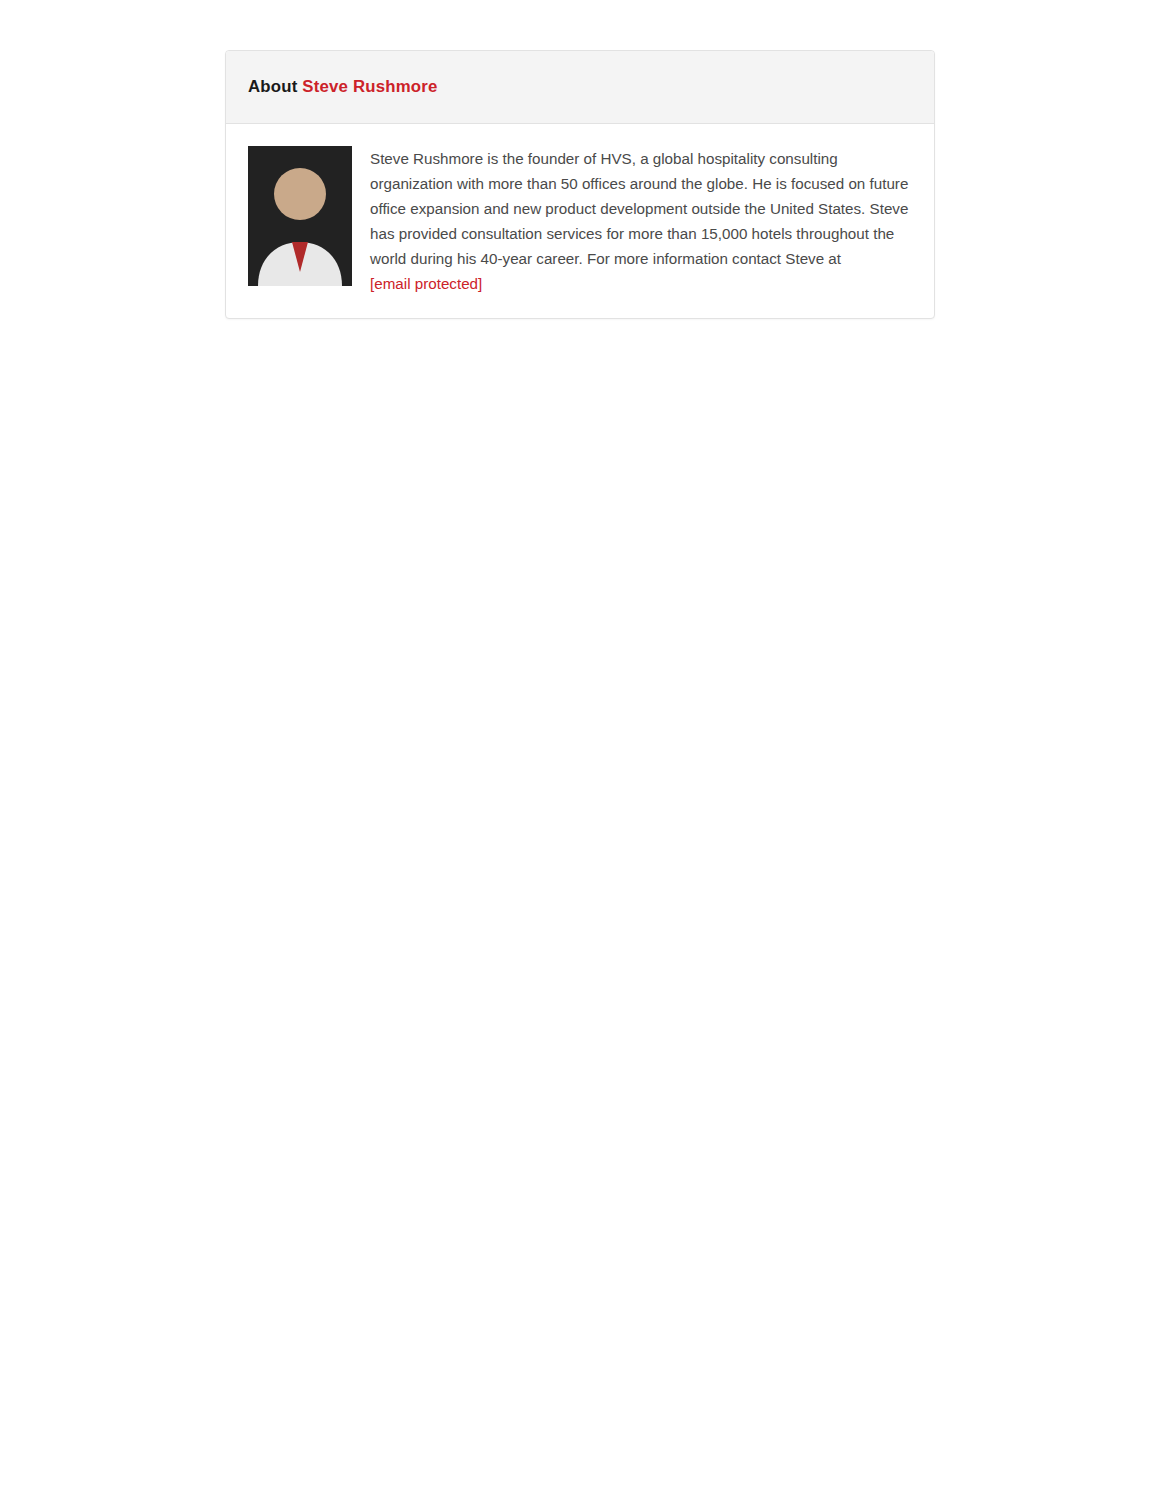About Steve Rushmore
Steve Rushmore is the founder of HVS, a global hospitality consulting organization with more than 50 offices around the globe. He is focused on future office expansion and new product development outside the United States. Steve has provided consultation services for more than 15,000 hotels throughout the world during his 40-year career. For more information contact Steve at [email protected]